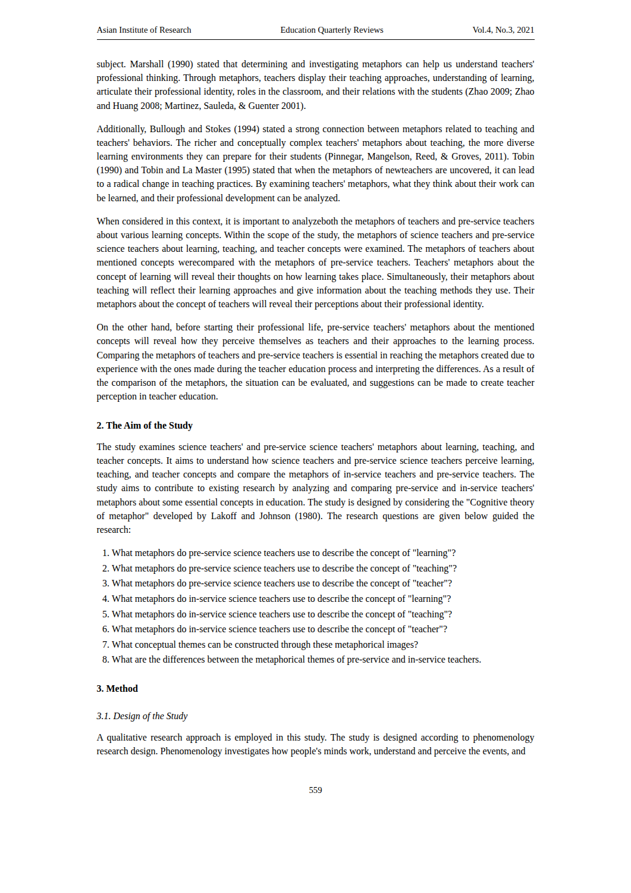Asian Institute of Research Education Quarterly Reviews Vol.4, No.3, 2021
subject. Marshall (1990) stated that determining and investigating metaphors can help us understand teachers' professional thinking. Through metaphors, teachers display their teaching approaches, understanding of learning, articulate their professional identity, roles in the classroom, and their relations with the students (Zhao 2009; Zhao and Huang 2008; Martinez, Sauleda, & Guenter 2001).
Additionally, Bullough and Stokes (1994) stated a strong connection between metaphors related to teaching and teachers' behaviors. The richer and conceptually complex teachers' metaphors about teaching, the more diverse learning environments they can prepare for their students (Pinnegar, Mangelson, Reed, & Groves, 2011). Tobin (1990) and Tobin and La Master (1995) stated that when the metaphors of newteachers are uncovered, it can lead to a radical change in teaching practices. By examining teachers' metaphors, what they think about their work can be learned, and their professional development can be analyzed.
When considered in this context, it is important to analyzeboth the metaphors of teachers and pre-service teachers about various learning concepts. Within the scope of the study, the metaphors of science teachers and pre-service science teachers about learning, teaching, and teacher concepts were examined. The metaphors of teachers about mentioned concepts werecompared with the metaphors of pre-service teachers. Teachers' metaphors about the concept of learning will reveal their thoughts on how learning takes place. Simultaneously, their metaphors about teaching will reflect their learning approaches and give information about the teaching methods they use. Their metaphors about the concept of teachers will reveal their perceptions about their professional identity.
On the other hand, before starting their professional life, pre-service teachers' metaphors about the mentioned concepts will reveal how they perceive themselves as teachers and their approaches to the learning process. Comparing the metaphors of teachers and pre-service teachers is essential in reaching the metaphors created due to experience with the ones made during the teacher education process and interpreting the differences. As a result of the comparison of the metaphors, the situation can be evaluated, and suggestions can be made to create teacher perception in teacher education.
2. The Aim of the Study
The study examines science teachers' and pre-service science teachers' metaphors about learning, teaching, and teacher concepts. It aims to understand how science teachers and pre-service science teachers perceive learning, teaching, and teacher concepts and compare the metaphors of in-service teachers and pre-service teachers. The study aims to contribute to existing research by analyzing and comparing pre-service and in-service teachers' metaphors about some essential concepts in education. The study is designed by considering the "Cognitive theory of metaphor" developed by Lakoff and Johnson (1980). The research questions are given below guided the research:
What metaphors do pre-service science teachers use to describe the concept of "learning"?
What metaphors do pre-service science teachers use to describe the concept of "teaching"?
What metaphors do pre-service science teachers use to describe the concept of "teacher"?
What metaphors do in-service science teachers use to describe the concept of "learning"?
What metaphors do in-service science teachers use to describe the concept of "teaching"?
What metaphors do in-service science teachers use to describe the concept of "teacher"?
What conceptual themes can be constructed through these metaphorical images?
What are the differences between the metaphorical themes of pre-service and in-service teachers.
3. Method
3.1. Design of the Study
A qualitative research approach is employed in this study. The study is designed according to phenomenology research design. Phenomenology investigates how people's minds work, understand and perceive the events, and
559